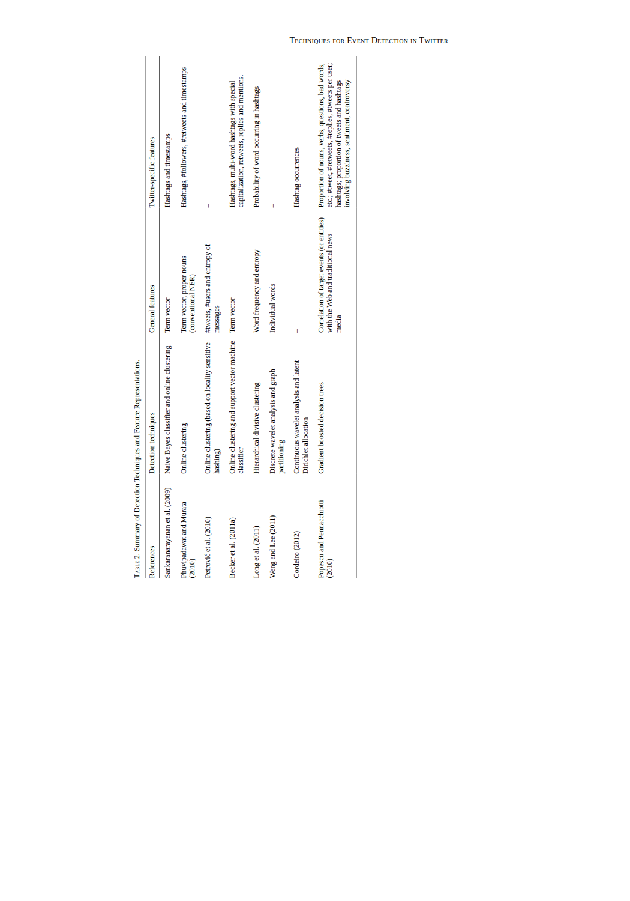Techniques for Event Detection in Twitter
Table 2. Summary of Detection Techniques and Feature Representations.
| References | Detection techniques | General features | Twitter-specific features |
| --- | --- | --- | --- |
| Sankaranarayanan et al. (2009) | Naive Bayes classifier and online clustering | Term vector | Hashtags and timestamps |
| Phuvipadawat and Murata (2010) | Online clustering | Term vector, proper nouns (conventional NER) | Hashtags, #followers, #retweets and timestamps |
| Petrović et al. (2010) | Online clustering (based on locality sensitive hashing) | #tweets, #users and entropy of messages | – |
| Becker et al. (2011a) | Online clustering and support vector machine classifier | Term vector | Hashtags, multi-word hashtags with special capitalization, retweets, replies and mentions. |
| Long et al. (2011) | Hierarchical divisive clustering | Word frequency and entropy | Probability of word occurring in hashtags |
| Weng and Lee (2011) | Discrete wavelet analysis and graph partitioning | Individual words | – |
| Cordeiro (2012) | Continuous wavelet analysis and latent Dirichlet allocation | – | Hashtag occurrences |
| Popescu and Pennacchiotti (2010) | Gradient boosted decision trees | Correlation of target events (or entities) with the Web and traditional news media | Proportion of nouns, verbs, questions, bad words, etc.; #tweet, #retweets, #replies, #tweets per user; hashtags; proportion of tweets and hashtags involving buzziness, sentiment, controversy |